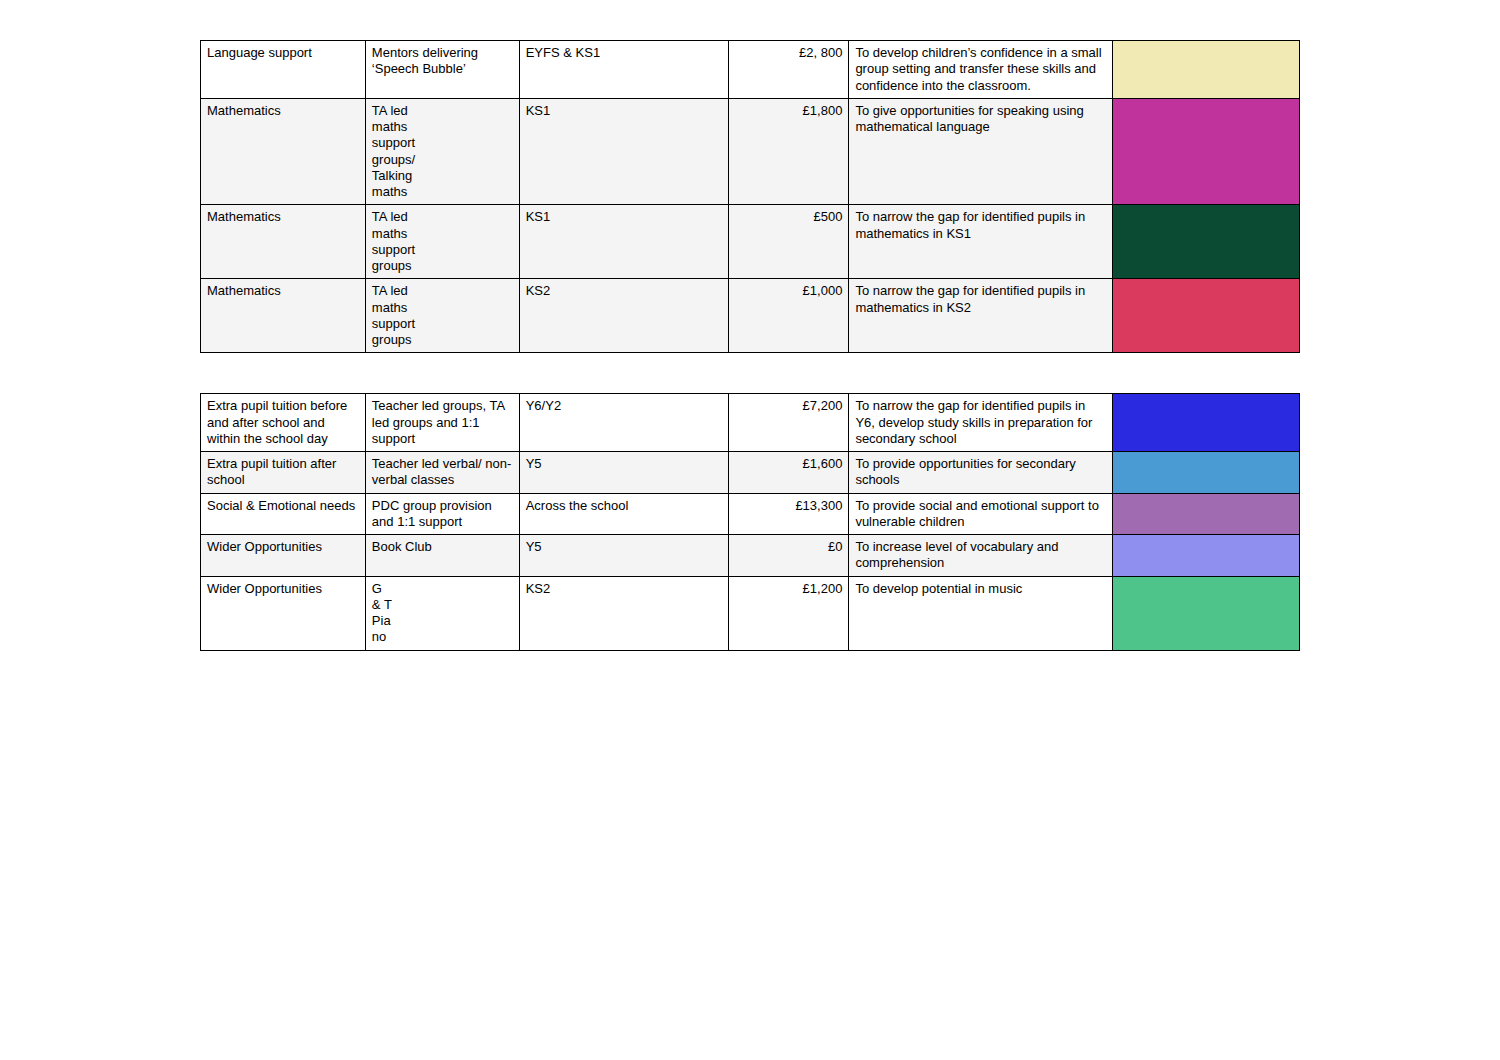| Language support | Mentors delivering ‘Speech Bubble’ | EYFS & KS1 | £2, 800 | To develop children’s confidence in a small group setting and transfer these skills and confidence into the classroom. | |
| Mathematics | TA led maths support groups/ Talking maths | KS1 | £1,800 | To give opportunities for speaking using mathematical language | |
| Mathematics | TA led maths support groups | KS1 | £500 | To narrow the gap for identified pupils in mathematics in KS1 | |
| Mathematics | TA led maths support groups | KS2 | £1,000 | To narrow the gap for identified pupils in mathematics in KS2 | |
| Extra pupil tuition before and after school and within the school day | Teacher led groups, TA led groups and 1:1 support | Y6/Y2 | £7,200 | To narrow the gap for identified pupils in Y6, develop study skills in preparation for secondary school | |
| Extra pupil tuition after school | Teacher led verbal/ non-verbal classes | Y5 | £1,600 | To provide opportunities for secondary schools | |
| Social & Emotional needs | PDC group provision and 1:1 support | Across the school | £13,300 | To provide social and emotional support to vulnerable children | |
| Wider Opportunities | Book Club | Y5 | £0 | To increase level of vocabulary and comprehension | |
| Wider Opportunities | G & T Pia no | KS2 | £1,200 | To develop potential in music | |